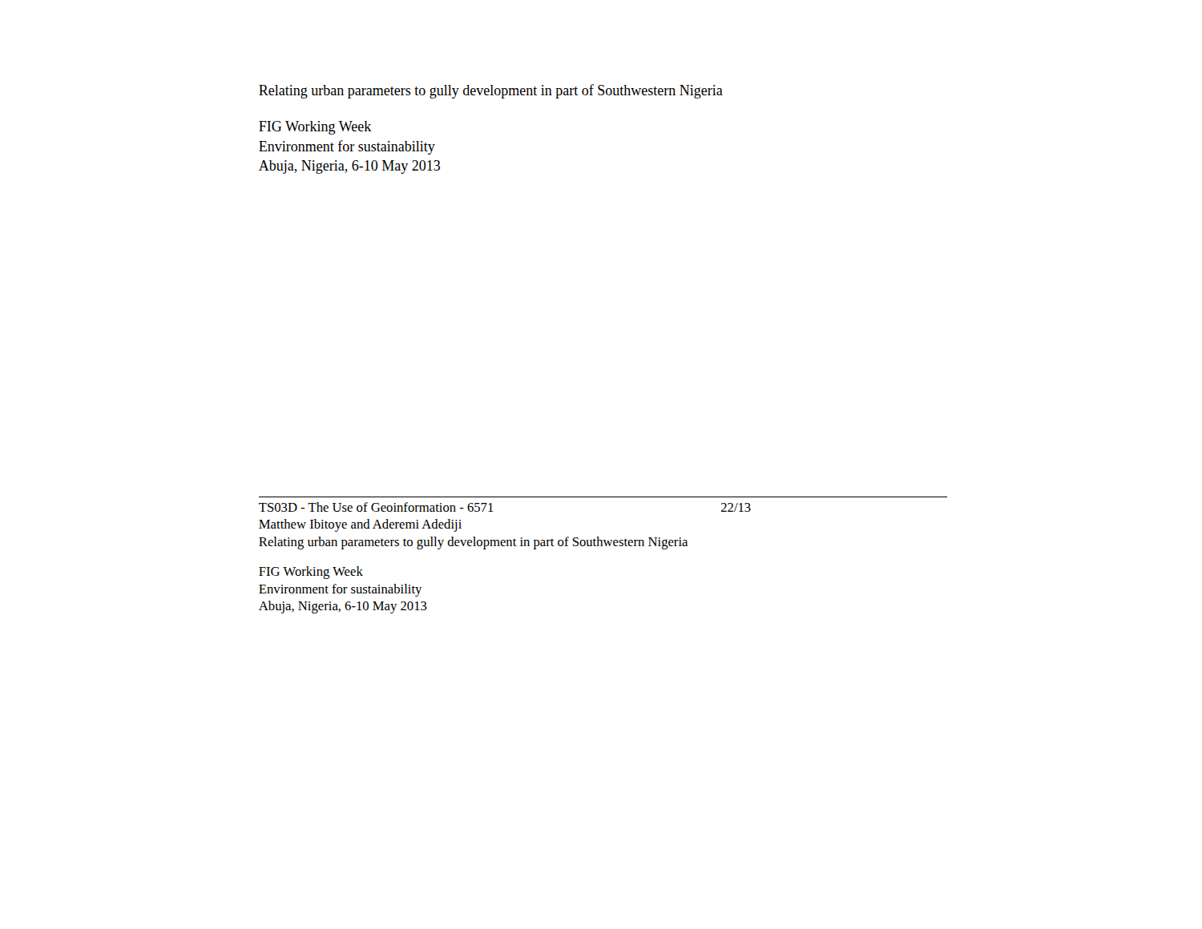Relating urban parameters to gully development in part of Southwestern Nigeria
FIG Working Week
Environment for sustainability
Abuja, Nigeria, 6-10 May 2013
22/13
TS03D - The Use of Geoinformation - 6571
Matthew Ibitoye and Aderemi Adediji
Relating urban parameters to gully development in part of Southwestern Nigeria
FIG Working Week
Environment for sustainability
Abuja, Nigeria, 6-10 May 2013